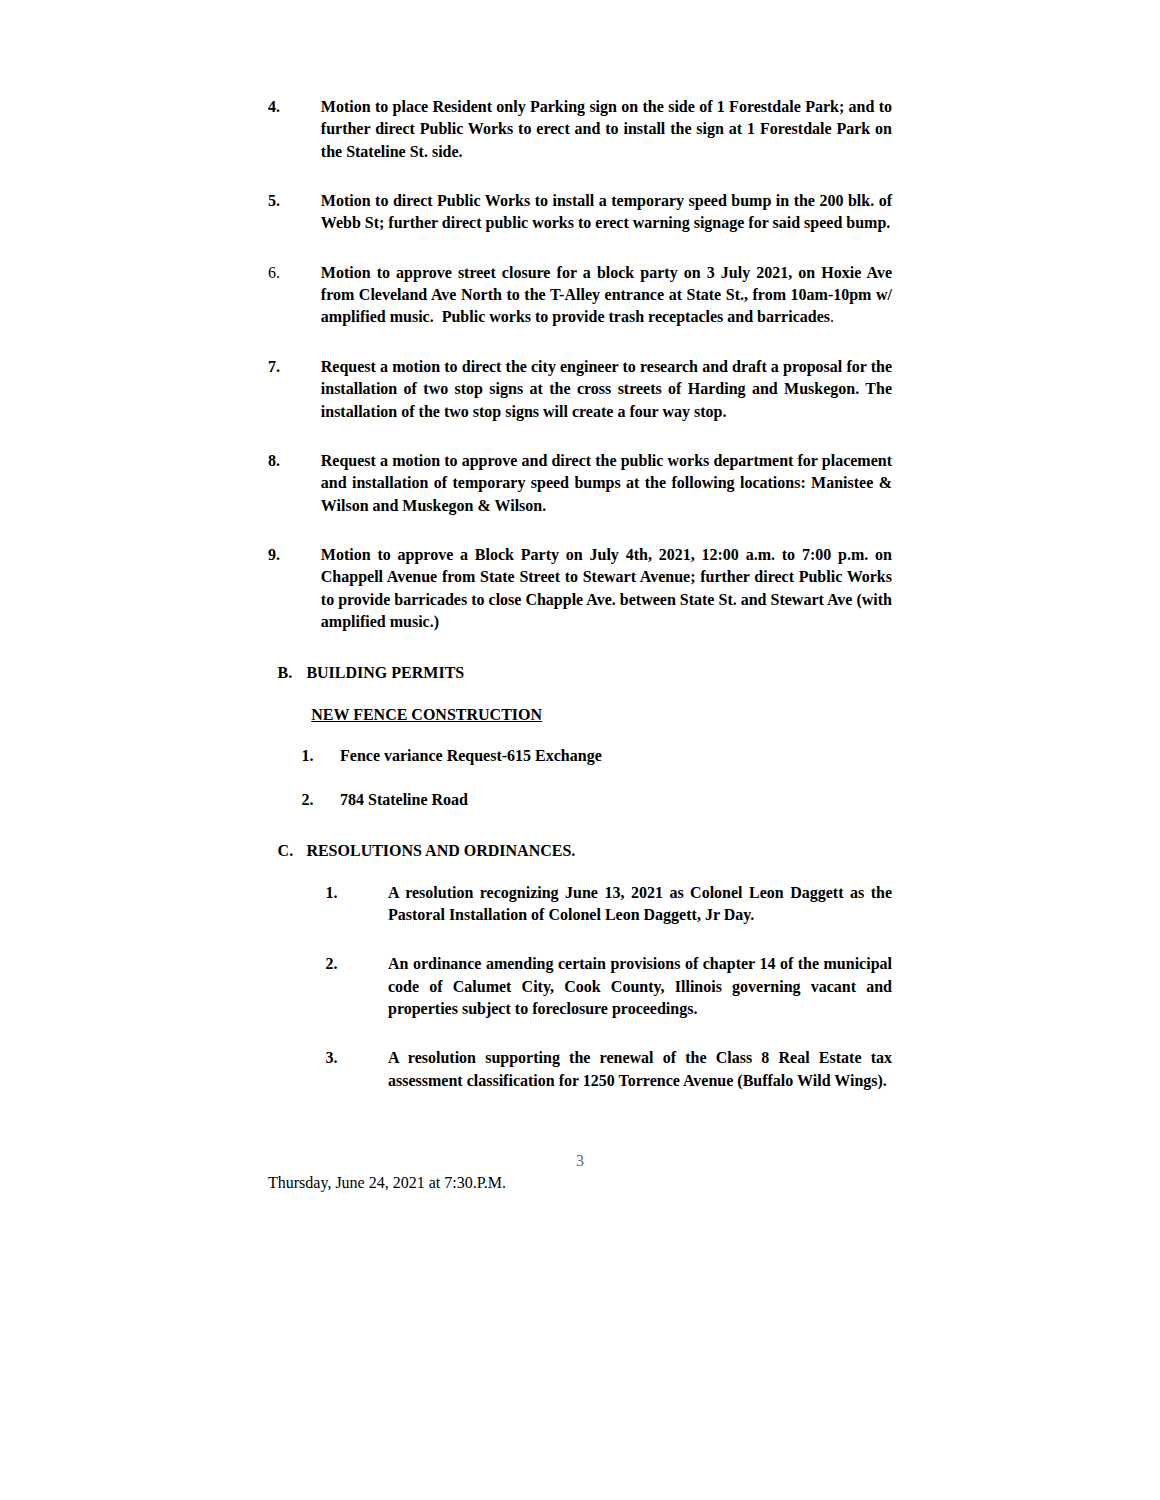4. Motion to place Resident only Parking sign on the side of 1 Forestdale Park; and to further direct Public Works to erect and to install the sign at 1 Forestdale Park on the Stateline St. side.
5. Motion to direct Public Works to install a temporary speed bump in the 200 blk. of Webb St; further direct public works to erect warning signage for said speed bump.
6. Motion to approve street closure for a block party on 3 July 2021, on Hoxie Ave from Cleveland Ave North to the T-Alley entrance at State St., from 10am-10pm w/ amplified music. Public works to provide trash receptacles and barricades.
7. Request a motion to direct the city engineer to research and draft a proposal for the installation of two stop signs at the cross streets of Harding and Muskegon. The installation of the two stop signs will create a four way stop.
8. Request a motion to approve and direct the public works department for placement and installation of temporary speed bumps at the following locations: Manistee & Wilson and Muskegon & Wilson.
9. Motion to approve a Block Party on July 4th, 2021, 12:00 a.m. to 7:00 p.m. on Chappell Avenue from State Street to Stewart Avenue; further direct Public Works to provide barricades to close Chapple Ave. between State St. and Stewart Ave (with amplified music.)
B. BUILDING PERMITS
NEW FENCE CONSTRUCTION
1. Fence variance Request-615 Exchange
2. 784 Stateline Road
C. RESOLUTIONS AND ORDINANCES.
1. A resolution recognizing June 13, 2021 as Colonel Leon Daggett as the Pastoral Installation of Colonel Leon Daggett, Jr Day.
2. An ordinance amending certain provisions of chapter 14 of the municipal code of Calumet City, Cook County, Illinois governing vacant and properties subject to foreclosure proceedings.
3. A resolution supporting the renewal of the Class 8 Real Estate tax assessment classification for 1250 Torrence Avenue (Buffalo Wild Wings).
3
Thursday, June 24, 2021 at 7:30.P.M.